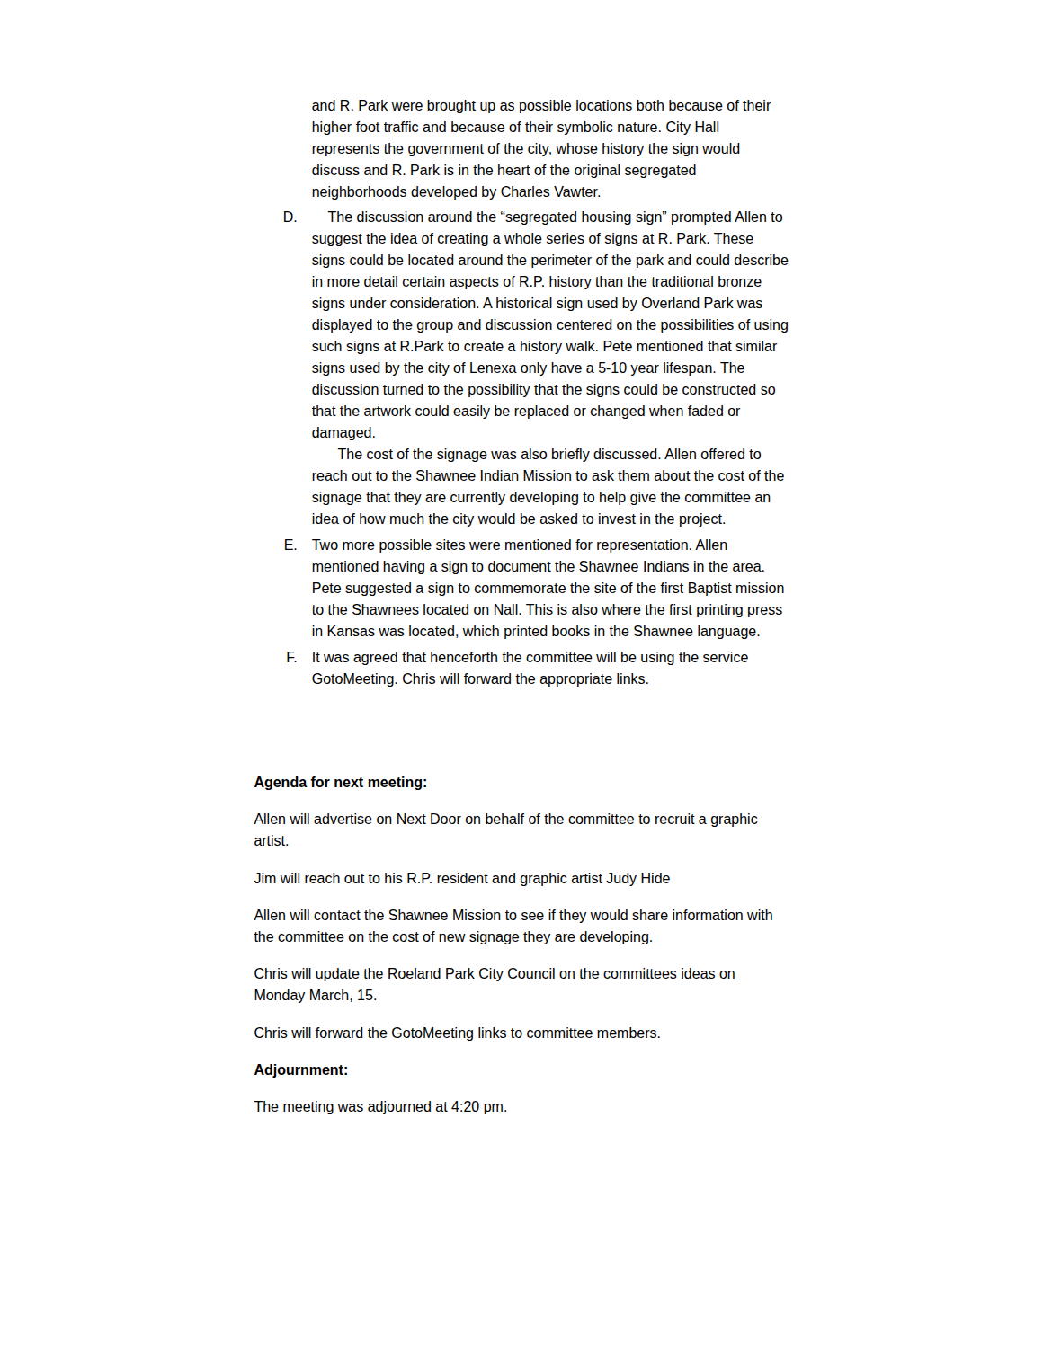and R. Park were brought up as possible locations both because of their higher foot traffic and because of their symbolic nature. City Hall represents the government of the city, whose history the sign would discuss and R. Park is in the heart of the original segregated neighborhoods developed by Charles Vawter.
The discussion around the “segregated housing sign” prompted Allen to suggest the idea of creating a whole series of signs at R. Park. These signs could be located around the perimeter of the park and could describe in more detail certain aspects of R.P. history than the traditional bronze signs under consideration. A historical sign used by Overland Park was displayed to the group and discussion centered on the possibilities of using such signs at R.Park to create a history walk. Pete mentioned that similar signs used by the city of Lenexa only have a 5-10 year lifespan. The discussion turned to the possibility that the signs could be constructed so that the artwork could easily be replaced or changed when faded or damaged.
The cost of the signage was also briefly discussed. Allen offered to reach out to the Shawnee Indian Mission to ask them about the cost of the signage that they are currently developing to help give the committee an idea of how much the city would be asked to invest in the project.
Two more possible sites were mentioned for representation. Allen mentioned having a sign to document the Shawnee Indians in the area. Pete suggested a sign to commemorate the site of the first Baptist mission to the Shawnees located on Nall. This is also where the first printing press in Kansas was located, which printed books in the Shawnee language.
It was agreed that henceforth the committee will be using the service GotoMeeting. Chris will forward the appropriate links.
Agenda for next meeting:
Allen will advertise on Next Door on behalf of the committee to recruit a graphic artist.
Jim will reach out to his R.P. resident and graphic artist Judy Hide
Allen will contact the Shawnee Mission to see if they would share information with the committee on the cost of new signage they are developing.
Chris will update the Roeland Park City Council on the committees ideas on Monday March, 15.
Chris will forward the GotoMeeting links to committee members.
Adjournment:
The meeting was adjourned at 4:20 pm.